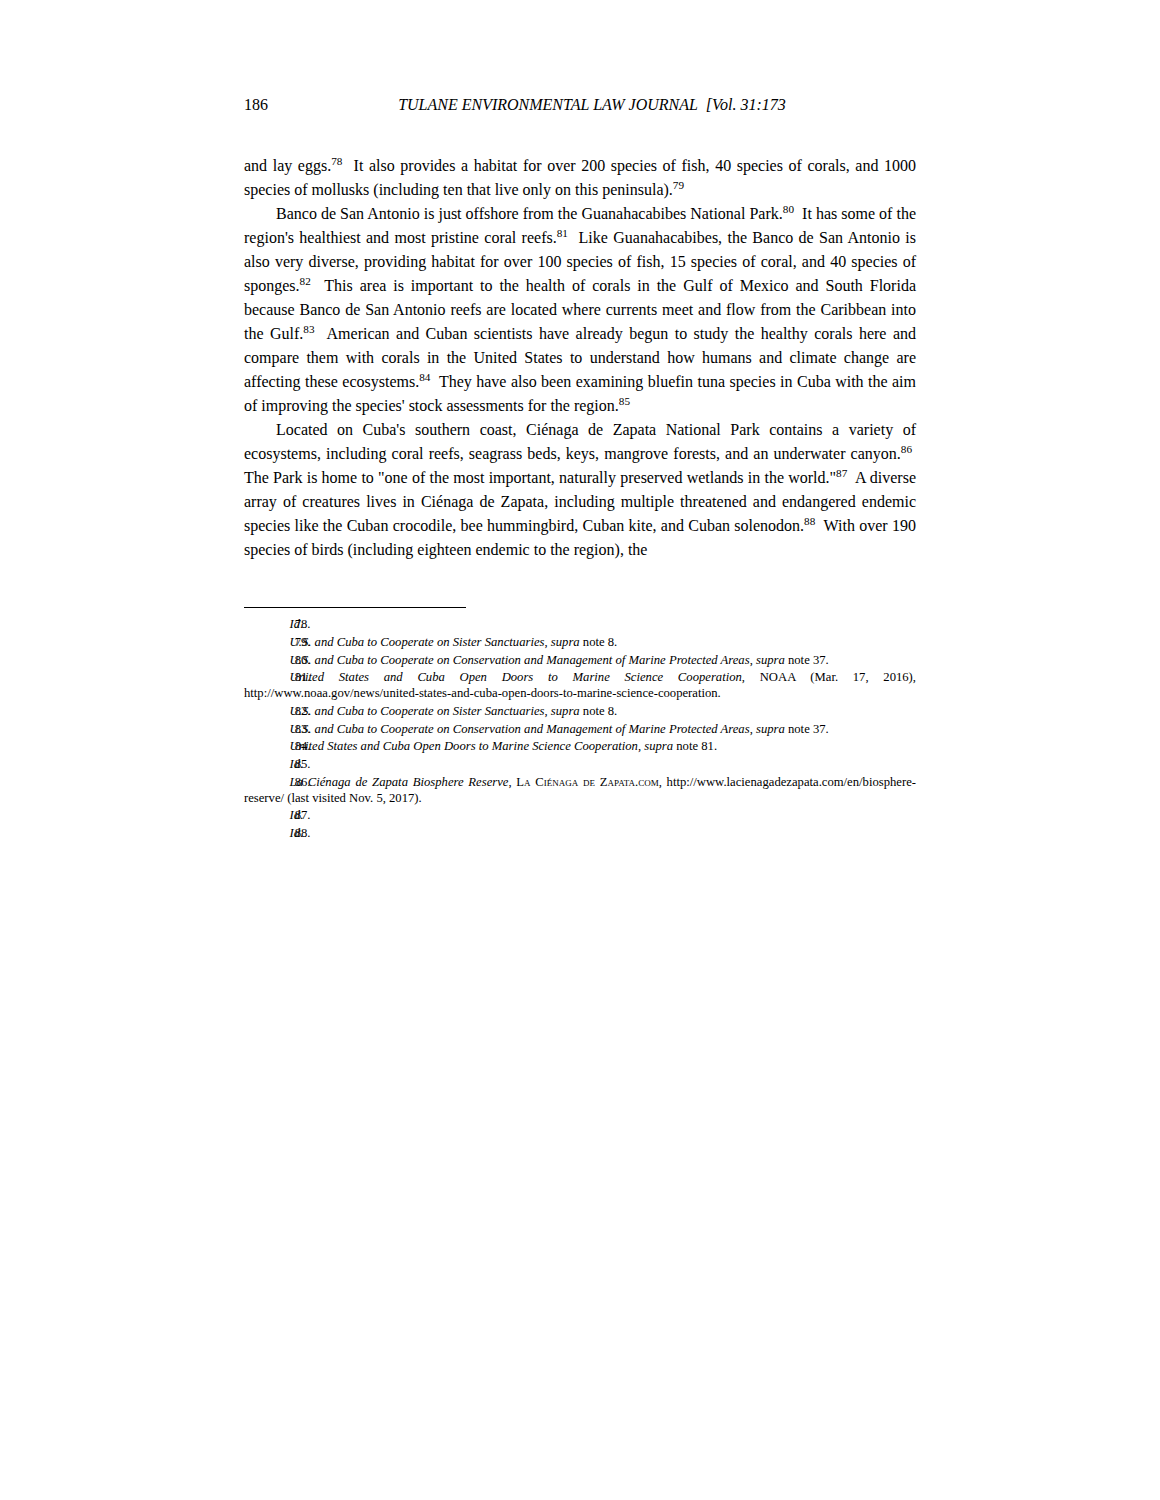186
TULANE ENVIRONMENTAL LAW JOURNAL [Vol. 31:173
and lay eggs.78 It also provides a habitat for over 200 species of fish, 40 species of corals, and 1000 species of mollusks (including ten that live only on this peninsula).79
Banco de San Antonio is just offshore from the Guanahacabibes National Park.80 It has some of the region's healthiest and most pristine coral reefs.81 Like Guanahacabibes, the Banco de San Antonio is also very diverse, providing habitat for over 100 species of fish, 15 species of coral, and 40 species of sponges.82 This area is important to the health of corals in the Gulf of Mexico and South Florida because Banco de San Antonio reefs are located where currents meet and flow from the Caribbean into the Gulf.83 American and Cuban scientists have already begun to study the healthy corals here and compare them with corals in the United States to understand how humans and climate change are affecting these ecosystems.84 They have also been examining bluefin tuna species in Cuba with the aim of improving the species' stock assessments for the region.85
Located on Cuba's southern coast, Ciénaga de Zapata National Park contains a variety of ecosystems, including coral reefs, seagrass beds, keys, mangrove forests, and an underwater canyon.86 The Park is home to "one of the most important, naturally preserved wetlands in the world."87 A diverse array of creatures lives in Ciénaga de Zapata, including multiple threatened and endangered endemic species like the Cuban crocodile, bee hummingbird, Cuban kite, and Cuban solenodon.88 With over 190 species of birds (including eighteen endemic to the region), the
78. Id.
79. U.S. and Cuba to Cooperate on Sister Sanctuaries, supra note 8.
80. U.S. and Cuba to Cooperate on Conservation and Management of Marine Protected Areas, supra note 37.
81. United States and Cuba Open Doors to Marine Science Cooperation, NOAA (Mar. 17, 2016), http://www.noaa.gov/news/united-states-and-cuba-open-doors-to-marine-science-cooperation.
82. U.S. and Cuba to Cooperate on Sister Sanctuaries, supra note 8.
83. U.S. and Cuba to Cooperate on Conservation and Management of Marine Protected Areas, supra note 37.
84. United States and Cuba Open Doors to Marine Science Cooperation, supra note 81.
85. Id.
86. La Ciénaga de Zapata Biosphere Reserve, La Ciénaga de Zapata.com, http://www.lacienagadezapata.com/en/biosphere-reserve/ (last visited Nov. 5, 2017).
87. Id.
88. Id.